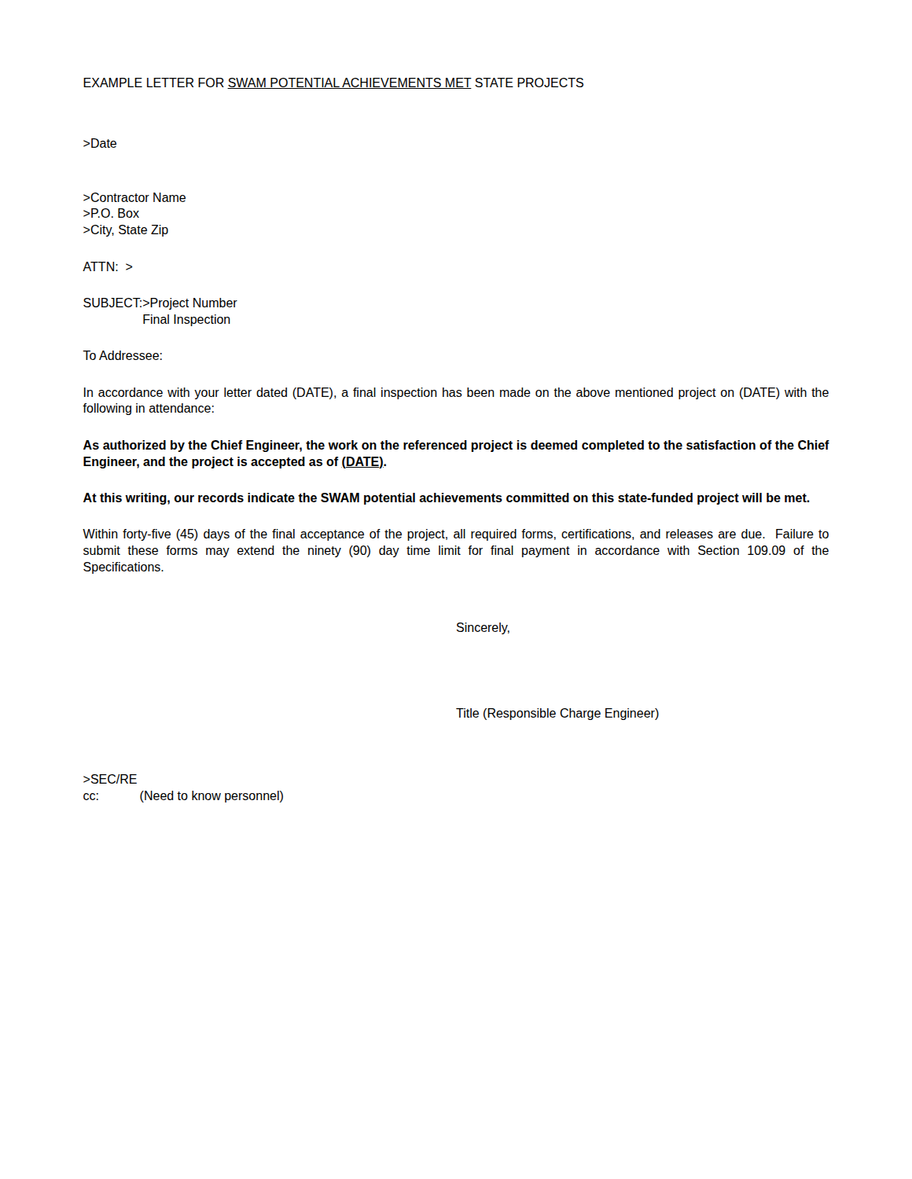EXAMPLE LETTER FOR SWAM POTENTIAL ACHIEVEMENTS MET STATE PROJECTS
>Date
>Contractor Name
>P.O. Box
>City, State Zip
ATTN: >
| SUBJECT: | >Project Number |
| | Final Inspection |
To Addressee:
In accordance with your letter dated (DATE), a final inspection has been made on the above mentioned project on (DATE) with the following in attendance:
As authorized by the Chief Engineer, the work on the referenced project is deemed completed to the satisfaction of the Chief Engineer, and the project is accepted as of (DATE).
At this writing, our records indicate the SWAM potential achievements committed on this state-funded project will be met.
Within forty-five (45) days of the final acceptance of the project, all required forms, certifications, and releases are due. Failure to submit these forms may extend the ninety (90) day time limit for final payment in accordance with Section 109.09 of the Specifications.
Sincerely,
Title (Responsible Charge Engineer)
>SEC/RE
cc:(Need to know personnel)